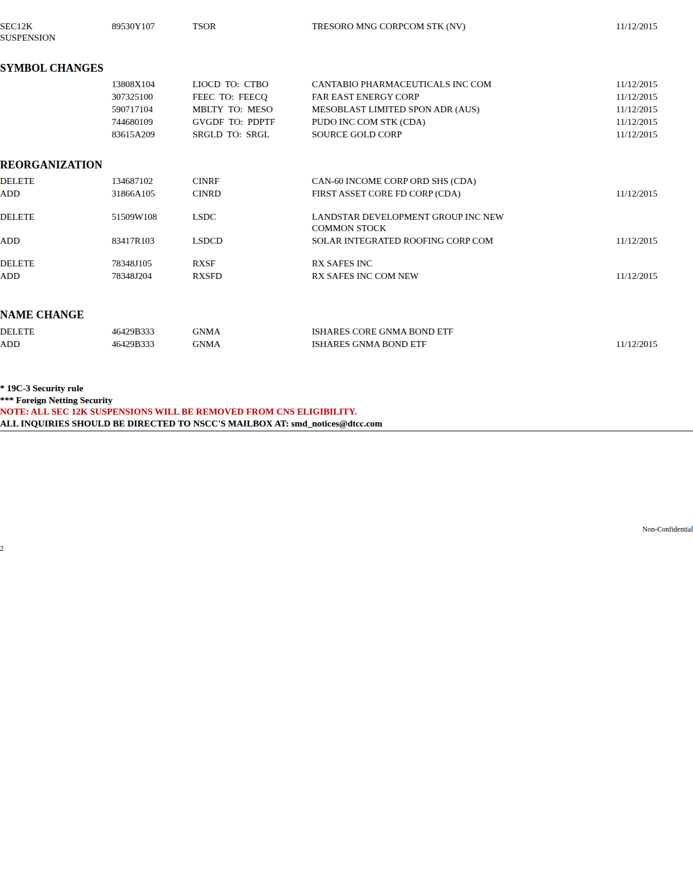| SEC12K SUSPENSION | 89530Y107 | TSOR | TRESORO MNG CORPCOM STK (NV) | 11/12/2015 |
SYMBOL CHANGES
| | 13808X104 | LIOCD TO: CTBO | CANTABIO PHARMACEUTICALS INC COM | 11/12/2015 |
| | 307325100 | FEEC TO: FEECQ | FAR EAST ENERGY CORP | 11/12/2015 |
| | 590717104 | MBLTY TO: MESO | MESOBLAST LIMITED SPON ADR (AUS) | 11/12/2015 |
| | 744680109 | GVGDF TO: PDPTF | PUDO INC COM STK (CDA) | 11/12/2015 |
| | 83615A209 | SRGLD TO: SRGL | SOURCE GOLD CORP | 11/12/2015 |
REORGANIZATION
| DELETE | 134687102 | CINRF | CAN-60 INCOME CORP ORD SHS (CDA) | |
| ADD | 31866A105 | CINRD | FIRST ASSET CORE FD CORP (CDA) | 11/12/2015 |
| DELETE | 51509W108 | LSDC | LANDSTAR DEVELOPMENT GROUP INC NEW COMMON STOCK | |
| ADD | 83417R103 | LSDCD | SOLAR INTEGRATED ROOFING CORP COM | 11/12/2015 |
| DELETE | 78348J105 | RXSF | RX SAFES INC | |
| ADD | 78348J204 | RXSFD | RX SAFES INC COM NEW | 11/12/2015 |
NAME CHANGE
| DELETE | 46429B333 | GNMA | ISHARES CORE GNMA BOND ETF | |
| ADD | 46429B333 | GNMA | ISHARES GNMA BOND ETF | 11/12/2015 |
* 19C-3 Security rule
*** Foreign Netting Security
NOTE: ALL SEC 12K SUSPENSIONS WILL BE REMOVED FROM CNS ELIGIBILITY.
ALL INQUIRIES SHOULD BE DIRECTED TO NSCC'S MAILBOX AT: smd_notices@dtcc.com
Non-Confidential
2